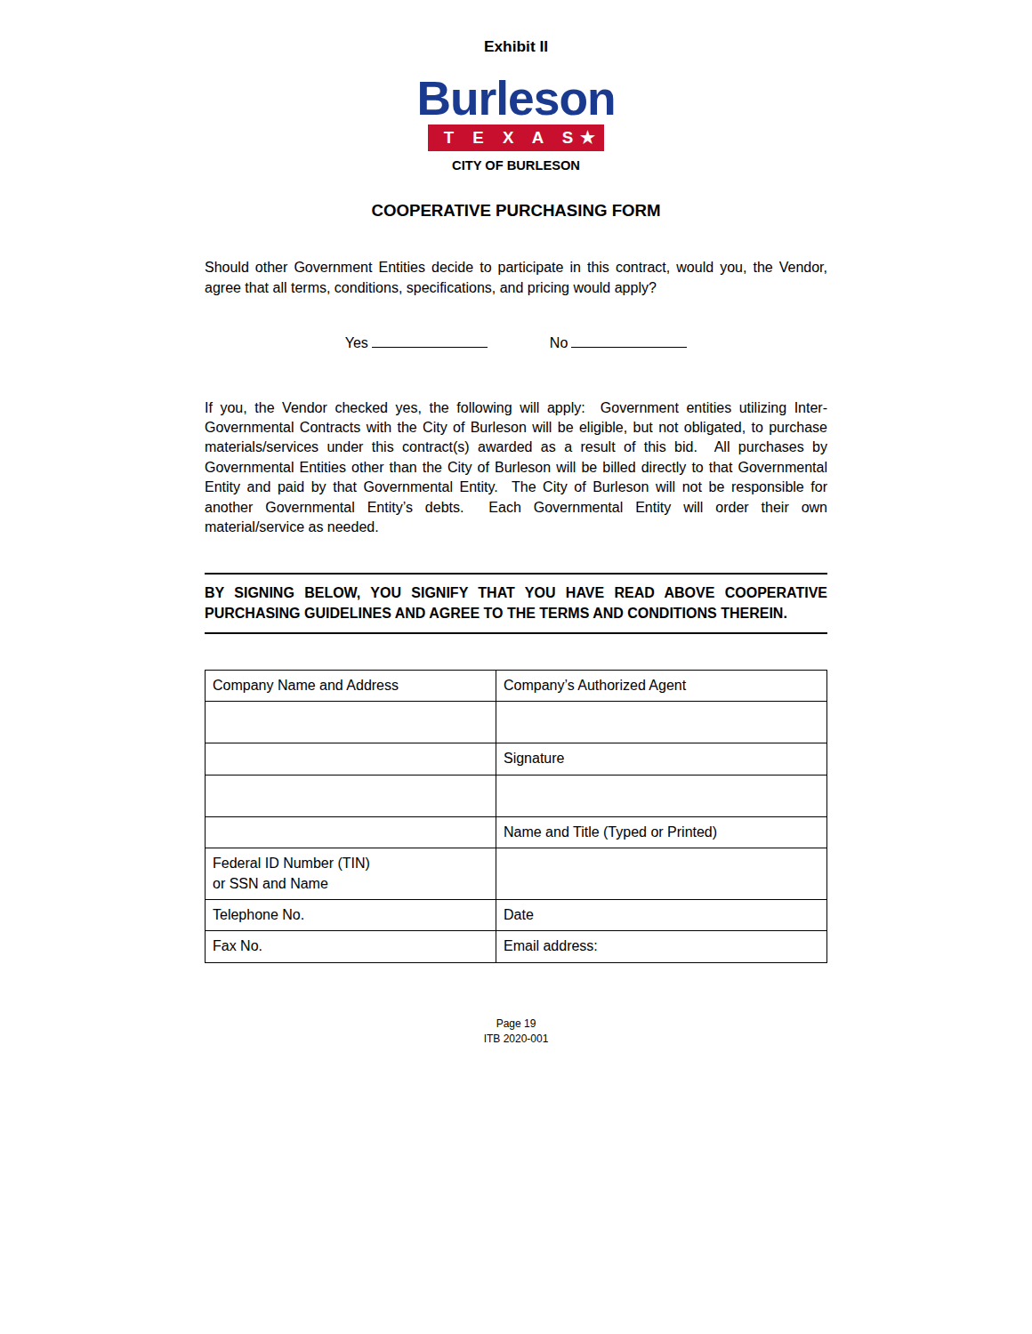Exhibit II
Burleson T E X A S★
CITY OF BURLESON
COOPERATIVE PURCHASING FORM
Should other Government Entities decide to participate in this contract, would you, the Vendor, agree that all terms, conditions, specifications, and pricing would apply?
Yes No
If you, the Vendor checked yes, the following will apply: Government entities utilizing Inter-Governmental Contracts with the City of Burleson will be eligible, but not obligated, to purchase materials/services under this contract(s) awarded as a result of this bid. All purchases by Governmental Entities other than the City of Burleson will be billed directly to that Governmental Entity and paid by that Governmental Entity. The City of Burleson will not be responsible for another Governmental Entity’s debts. Each Governmental Entity will order their own material/service as needed.
BY SIGNING BELOW, YOU SIGNIFY THAT YOU HAVE READ ABOVE COOPERATIVE PURCHASING GUIDELINES AND AGREE TO THE TERMS AND CONDITIONS THEREIN.
| Company Name and Address | Company’s Authorized Agent |
| | Signature |
| | Name and Title (Typed or Printed) |
| Federal ID Number (TIN) or SSN and Name | |
| Telephone No. | Date |
| Fax No. | Email address: |
Page 19
ITB 2020-001